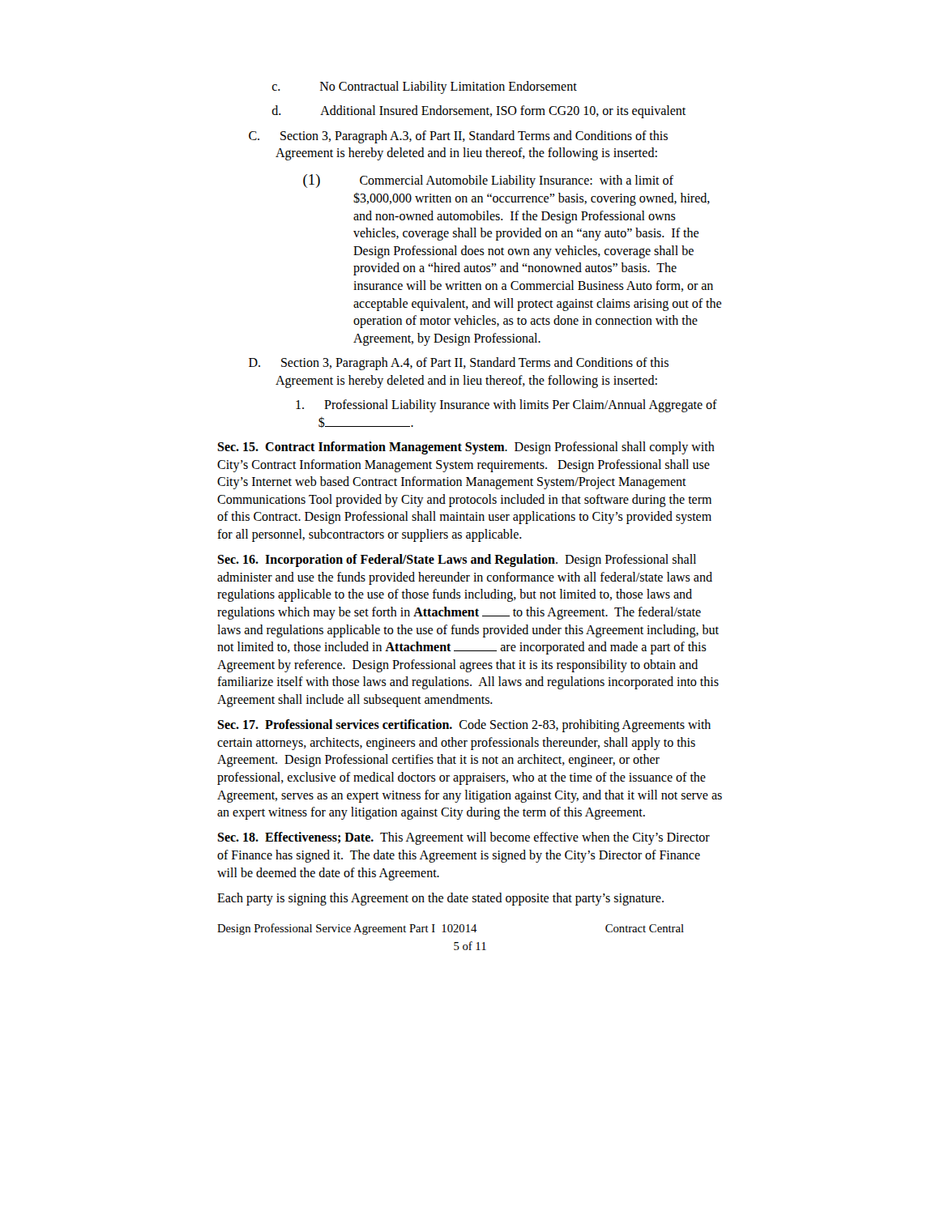c. No Contractual Liability Limitation Endorsement
d. Additional Insured Endorsement, ISO form CG20 10, or its equivalent
C. Section 3, Paragraph A.3, of Part II, Standard Terms and Conditions of this Agreement is hereby deleted and in lieu thereof, the following is inserted:
(1) Commercial Automobile Liability Insurance: with a limit of $3,000,000 written on an “occurrence” basis, covering owned, hired, and non-owned automobiles. If the Design Professional owns vehicles, coverage shall be provided on an “any auto” basis. If the Design Professional does not own any vehicles, coverage shall be provided on a “hired autos” and “nonowned autos” basis. The insurance will be written on a Commercial Business Auto form, or an acceptable equivalent, and will protect against claims arising out of the operation of motor vehicles, as to acts done in connection with the Agreement, by Design Professional.
D. Section 3, Paragraph A.4, of Part II, Standard Terms and Conditions of this Agreement is hereby deleted and in lieu thereof, the following is inserted:
1. Professional Liability Insurance with limits Per Claim/Annual Aggregate of $ .
Sec. 15. Contract Information Management System. Design Professional shall comply with City’s Contract Information Management System requirements. Design Professional shall use City’s Internet web based Contract Information Management System/Project Management Communications Tool provided by City and protocols included in that software during the term of this Contract. Design Professional shall maintain user applications to City’s provided system for all personnel, subcontractors or suppliers as applicable.
Sec. 16. Incorporation of Federal/State Laws and Regulation. Design Professional shall administer and use the funds provided hereunder in conformance with all federal/state laws and regulations applicable to the use of those funds including, but not limited to, those laws and regulations which may be set forth in Attachment to this Agreement. The federal/state laws and regulations applicable to the use of funds provided under this Agreement including, but not limited to, those included in Attachment are incorporated and made a part of this Agreement by reference. Design Professional agrees that it is its responsibility to obtain and familiarize itself with those laws and regulations. All laws and regulations incorporated into this Agreement shall include all subsequent amendments.
Sec. 17. Professional services certification. Code Section 2-83, prohibiting Agreements with certain attorneys, architects, engineers and other professionals thereunder, shall apply to this Agreement. Design Professional certifies that it is not an architect, engineer, or other professional, exclusive of medical doctors or appraisers, who at the time of the issuance of the Agreement, serves as an expert witness for any litigation against City, and that it will not serve as an expert witness for any litigation against City during the term of this Agreement.
Sec. 18. Effectiveness; Date. This Agreement will become effective when the City’s Director of Finance has signed it. The date this Agreement is signed by the City’s Director of Finance will be deemed the date of this Agreement.
Each party is signing this Agreement on the date stated opposite that party’s signature.
Design Professional Service Agreement Part I 102014 Contract Central
5 of 11